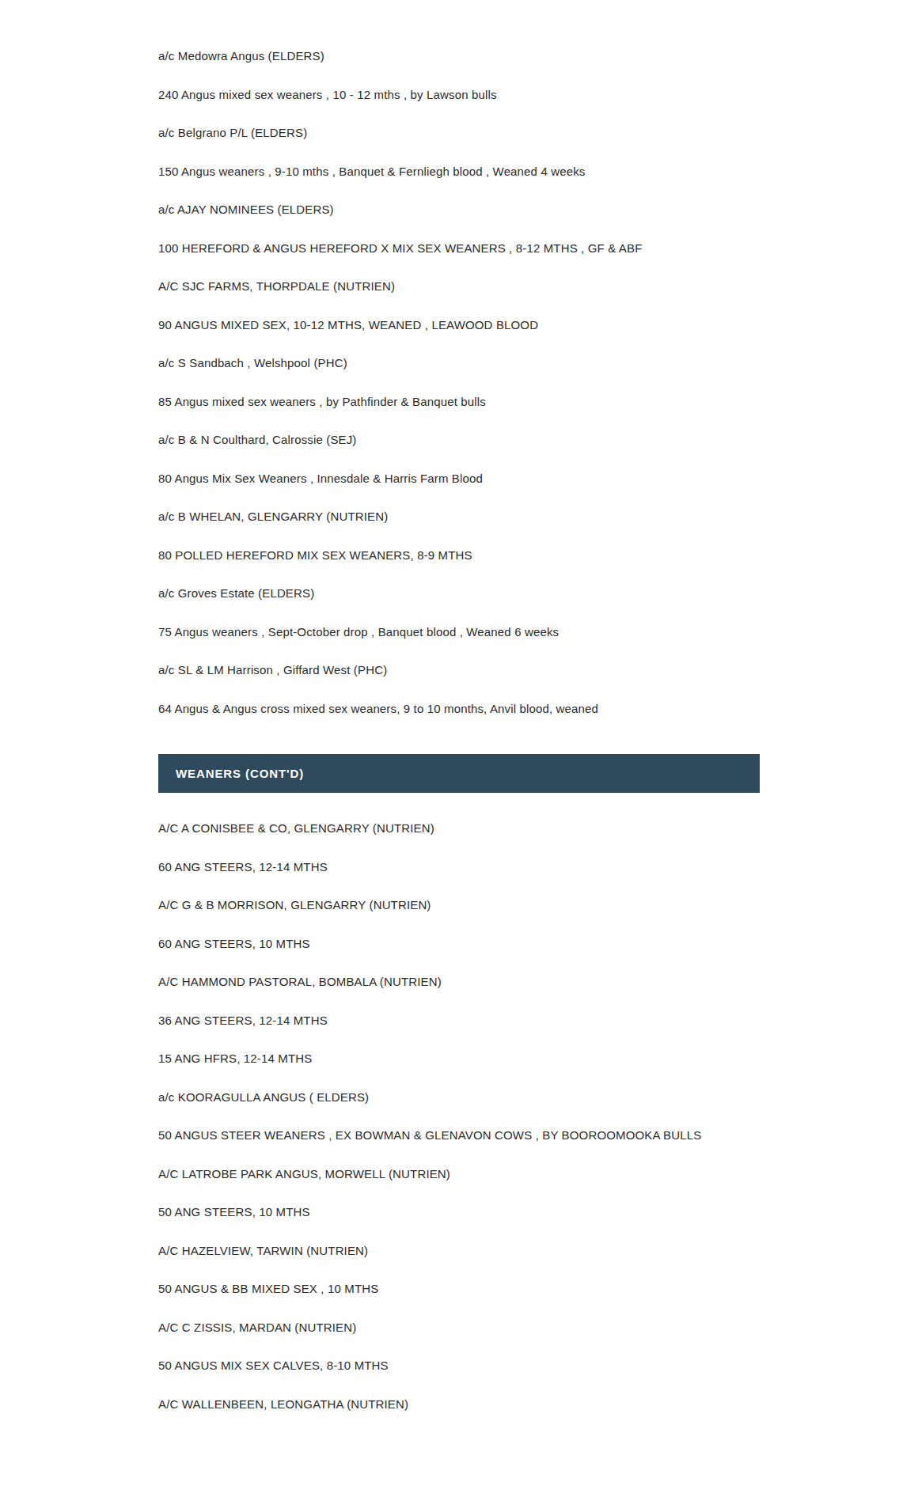a/c Medowra Angus (ELDERS)
240 Angus mixed sex weaners , 10 - 12 mths , by Lawson bulls
a/c Belgrano P/L (ELDERS)
150 Angus weaners , 9-10 mths , Banquet & Fernliegh blood , Weaned 4 weeks
a/c AJAY NOMINEES (ELDERS)
100 HEREFORD & ANGUS HEREFORD X MIX SEX WEANERS , 8-12 MTHS , GF & ABF
A/C SJC FARMS, THORPDALE (NUTRIEN)
90 ANGUS MIXED SEX, 10-12 MTHS, WEANED , LEAWOOD BLOOD
a/c S Sandbach , Welshpool (PHC)
85 Angus mixed sex weaners , by Pathfinder & Banquet bulls
a/c B & N Coulthard, Calrossie (SEJ)
80 Angus Mix Sex Weaners , Innesdale & Harris Farm Blood
a/c B WHELAN, GLENGARRY (NUTRIEN)
80 POLLED HEREFORD MIX SEX WEANERS, 8-9 MTHS
a/c Groves Estate (ELDERS)
75 Angus weaners , Sept-October drop , Banquet blood , Weaned 6 weeks
a/c SL & LM Harrison , Giffard West (PHC)
64 Angus & Angus cross mixed sex weaners, 9 to 10 months, Anvil blood, weaned
WEANERS (CONT'D)
A/C A CONISBEE & CO, GLENGARRY (NUTRIEN)
60 ANG STEERS, 12-14 MTHS
A/C G & B MORRISON, GLENGARRY (NUTRIEN)
60 ANG STEERS, 10 MTHS
A/C HAMMOND PASTORAL, BOMBALA (NUTRIEN)
36 ANG STEERS, 12-14 MTHS
15 ANG HFRS, 12-14 MTHS
a/c KOORAGULLA ANGUS ( ELDERS)
50 ANGUS STEER WEANERS , EX BOWMAN & GLENAVON COWS , BY BOOROOMOOKA BULLS
A/C LATROBE PARK ANGUS, MORWELL (NUTRIEN)
50 ANG STEERS, 10 MTHS
A/C HAZELVIEW, TARWIN (NUTRIEN)
50 ANGUS & BB MIXED SEX , 10 MTHS
A/C C ZISSIS, MARDAN (NUTRIEN)
50 ANGUS MIX SEX CALVES, 8-10 MTHS
A/C WALLENBEEN, LEONGATHA (NUTRIEN)